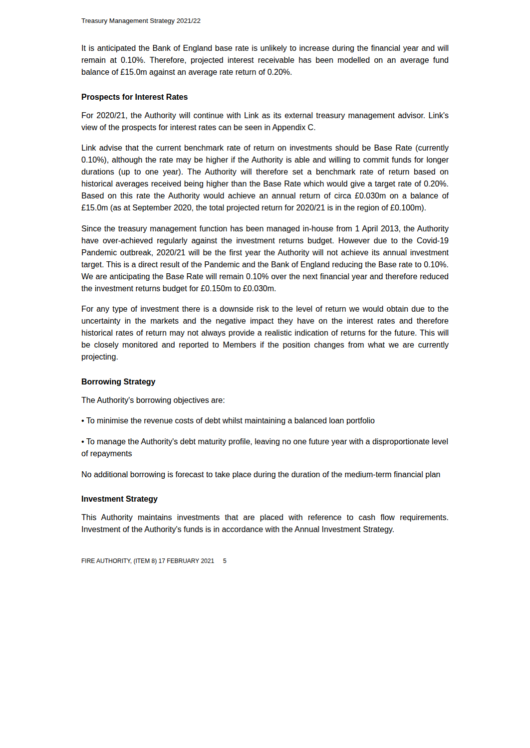Treasury Management Strategy 2021/22
It is anticipated the Bank of England base rate is unlikely to increase during the financial year and will remain at 0.10%. Therefore, projected interest receivable has been modelled on an average fund balance of £15.0m against an average rate return of 0.20%.
Prospects for Interest Rates
For 2020/21, the Authority will continue with Link as its external treasury management advisor. Link's view of the prospects for interest rates can be seen in Appendix C.
Link advise that the current benchmark rate of return on investments should be Base Rate (currently 0.10%), although the rate may be higher if the Authority is able and willing to commit funds for longer durations (up to one year). The Authority will therefore set a benchmark rate of return based on historical averages received being higher than the Base Rate which would give a target rate of 0.20%. Based on this rate the Authority would achieve an annual return of circa £0.030m on a balance of £15.0m (as at September 2020, the total projected return for 2020/21 is in the region of £0.100m).
Since the treasury management function has been managed in-house from 1 April 2013, the Authority have over-achieved regularly against the investment returns budget. However due to the Covid-19 Pandemic outbreak, 2020/21 will be the first year the Authority will not achieve its annual investment target. This is a direct result of the Pandemic and the Bank of England reducing the Base rate to 0.10%. We are anticipating the Base Rate will remain 0.10% over the next financial year and therefore reduced the investment returns budget for £0.150m to £0.030m.
For any type of investment there is a downside risk to the level of return we would obtain due to the uncertainty in the markets and the negative impact they have on the interest rates and therefore historical rates of return may not always provide a realistic indication of returns for the future. This will be closely monitored and reported to Members if the position changes from what we are currently projecting.
Borrowing Strategy
The Authority's borrowing objectives are:
• To minimise the revenue costs of debt whilst maintaining a balanced loan portfolio
• To manage the Authority's debt maturity profile, leaving no one future year with a disproportionate level of repayments
No additional borrowing is forecast to take place during the duration of the medium-term financial plan
Investment Strategy
This Authority maintains investments that are placed with reference to cash flow requirements. Investment of the Authority's funds is in accordance with the Annual Investment Strategy.
FIRE AUTHORITY, (ITEM 8) 17 FEBRUARY 20215